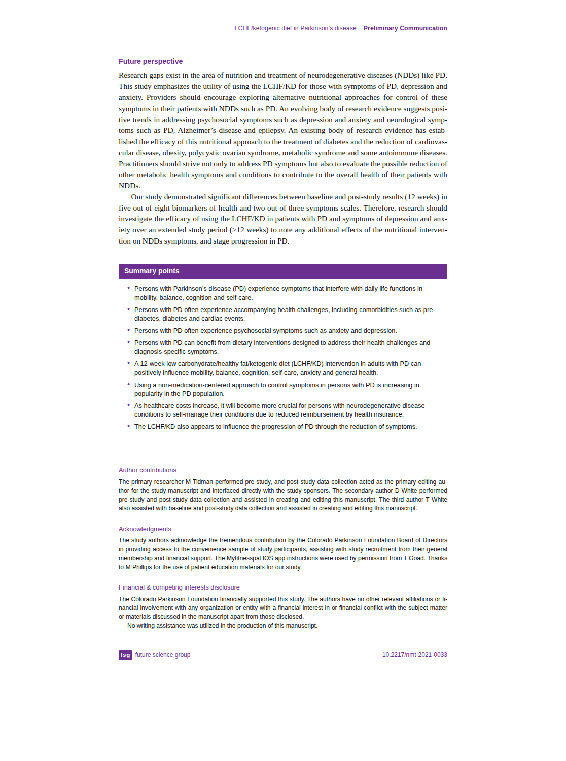LCHF/ketogenic diet in Parkinson’s disease Preliminary Communication
Future perspective
Research gaps exist in the area of nutrition and treatment of neurodegenerative diseases (NDDs) like PD. This study emphasizes the utility of using the LCHF/KD for those with symptoms of PD, depression and anxiety. Providers should encourage exploring alternative nutritional approaches for control of these symptoms in their patients with NDDs such as PD. An evolving body of research evidence suggests positive trends in addressing psychosocial symptoms such as depression and anxiety and neurological symptoms such as PD, Alzheimer’s disease and epilepsy. An existing body of research evidence has established the efficacy of this nutritional approach to the treatment of diabetes and the reduction of cardiovascular disease, obesity, polycystic ovarian syndrome, metabolic syndrome and some autoimmune diseases. Practitioners should strive not only to address PD symptoms but also to evaluate the possible reduction of other metabolic health symptoms and conditions to contribute to the overall health of their patients with NDDs.
Our study demonstrated significant differences between baseline and post-study results (12 weeks) in five out of eight biomarkers of health and two out of three symptoms scales. Therefore, research should investigate the efficacy of using the LCHF/KD in patients with PD and symptoms of depression and anxiety over an extended study period (>12 weeks) to note any additional effects of the nutritional intervention on NDDs symptoms, and stage progression in PD.
Summary points
Persons with Parkinson’s disease (PD) experience symptoms that interfere with daily life functions in mobility, balance, cognition and self-care.
Persons with PD often experience accompanying health challenges, including comorbidities such as pre-diabetes, diabetes and cardiac events.
Persons with PD often experience psychosocial symptoms such as anxiety and depression.
Persons with PD can benefit from dietary interventions designed to address their health challenges and diagnosis-specific symptoms.
A 12-week low carbohydrate/healthy fat/ketogenic diet (LCHF/KD) intervention in adults with PD can positively influence mobility, balance, cognition, self-care, anxiety and general health.
Using a non-medication-centered approach to control symptoms in persons with PD is increasing in popularity in the PD population.
As healthcare costs increase, it will become more crucial for persons with neurodegenerative disease conditions to self-manage their conditions due to reduced reimbursement by health insurance.
The LCHF/KD also appears to influence the progression of PD through the reduction of symptoms.
Author contributions
The primary researcher M Tidman performed pre-study, and post-study data collection acted as the primary editing author for the study manuscript and interfaced directly with the study sponsors. The secondary author D White performed pre-study and post-study data collection and assisted in creating and editing this manuscript. The third author T White also assisted with baseline and post-study data collection and assisted in creating and editing this manuscript.
Acknowledgments
The study authors acknowledge the tremendous contribution by the Colorado Parkinson Foundation Board of Directors in providing access to the convenience sample of study participants, assisting with study recruitment from their general membership and financial support. The Myfitnesspal IOS app instructions were used by permission from T Goad. Thanks to M Phillips for the use of patient education materials for our study.
Financial & competing interests disclosure
The Colorado Parkinson Foundation financially supported this study. The authors have no other relevant affiliations or financial involvement with any organization or entity with a financial interest in or financial conflict with the subject matter or materials discussed in the manuscript apart from those disclosed.
No writing assistance was utilized in the production of this manuscript.
fsg future science group
10.2217/nmt-2021-0033